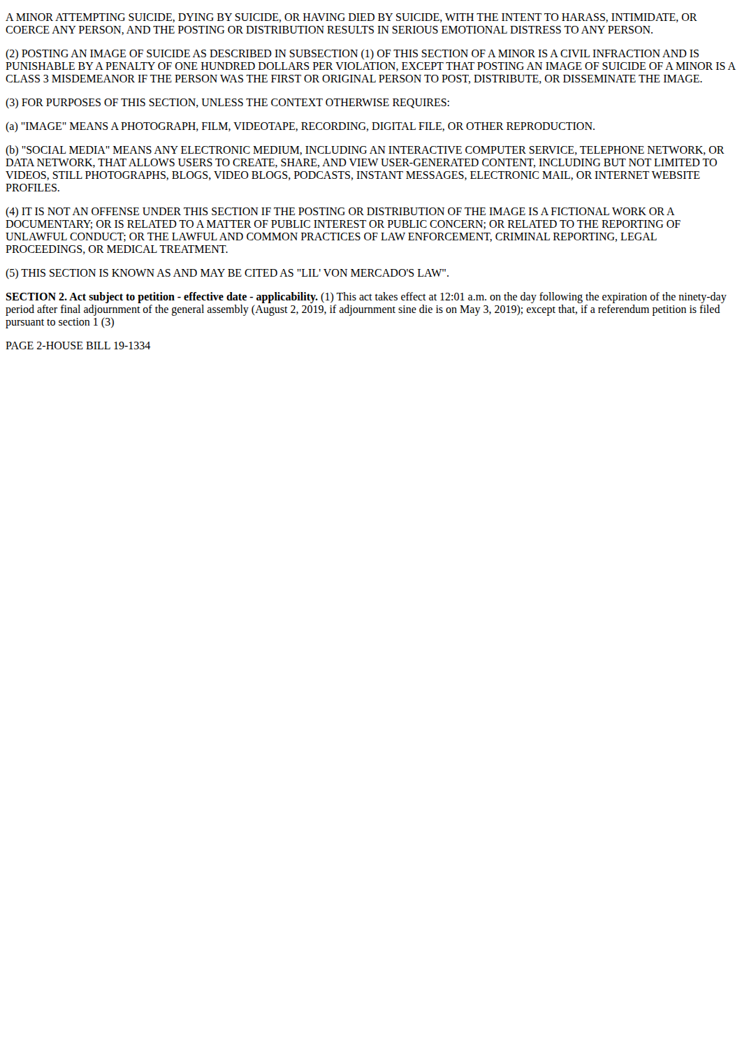A MINOR ATTEMPTING SUICIDE, DYING BY SUICIDE, OR HAVING DIED BY SUICIDE, WITH THE INTENT TO HARASS, INTIMIDATE, OR COERCE ANY PERSON, AND THE POSTING OR DISTRIBUTION RESULTS IN SERIOUS EMOTIONAL DISTRESS TO ANY PERSON.
(2) POSTING AN IMAGE OF SUICIDE AS DESCRIBED IN SUBSECTION (1) OF THIS SECTION OF A MINOR IS A CIVIL INFRACTION AND IS PUNISHABLE BY A PENALTY OF ONE HUNDRED DOLLARS PER VIOLATION, EXCEPT THAT POSTING AN IMAGE OF SUICIDE OF A MINOR IS A CLASS 3 MISDEMEANOR IF THE PERSON WAS THE FIRST OR ORIGINAL PERSON TO POST, DISTRIBUTE, OR DISSEMINATE THE IMAGE.
(3) FOR PURPOSES OF THIS SECTION, UNLESS THE CONTEXT OTHERWISE REQUIRES:
(a) "IMAGE" MEANS A PHOTOGRAPH, FILM, VIDEOTAPE, RECORDING, DIGITAL FILE, OR OTHER REPRODUCTION.
(b) "SOCIAL MEDIA" MEANS ANY ELECTRONIC MEDIUM, INCLUDING AN INTERACTIVE COMPUTER SERVICE, TELEPHONE NETWORK, OR DATA NETWORK, THAT ALLOWS USERS TO CREATE, SHARE, AND VIEW USER-GENERATED CONTENT, INCLUDING BUT NOT LIMITED TO VIDEOS, STILL PHOTOGRAPHS, BLOGS, VIDEO BLOGS, PODCASTS, INSTANT MESSAGES, ELECTRONIC MAIL, OR INTERNET WEBSITE PROFILES.
(4) IT IS NOT AN OFFENSE UNDER THIS SECTION IF THE POSTING OR DISTRIBUTION OF THE IMAGE IS A FICTIONAL WORK OR A DOCUMENTARY; OR IS RELATED TO A MATTER OF PUBLIC INTEREST OR PUBLIC CONCERN; OR RELATED TO THE REPORTING OF UNLAWFUL CONDUCT; OR THE LAWFUL AND COMMON PRACTICES OF LAW ENFORCEMENT, CRIMINAL REPORTING, LEGAL PROCEEDINGS, OR MEDICAL TREATMENT.
(5) THIS SECTION IS KNOWN AS AND MAY BE CITED AS "LIL' VON MERCADO'S LAW".
SECTION 2. Act subject to petition - effective date - applicability. (1) This act takes effect at 12:01 a.m. on the day following the expiration of the ninety-day period after final adjournment of the general assembly (August 2, 2019, if adjournment sine die is on May 3, 2019); except that, if a referendum petition is filed pursuant to section 1 (3)
PAGE 2-HOUSE BILL 19-1334